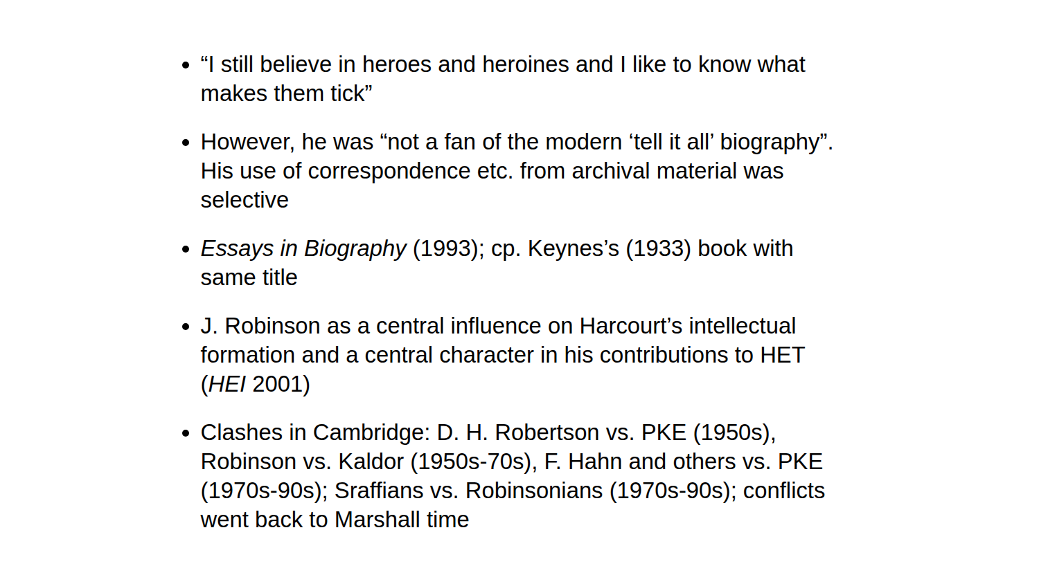“I still believe in heroes and heroines and I like to know what makes them tick”
However, he was “not a fan of the modern ‘tell it all’ biography”. His use of correspondence etc. from archival material was selective
Essays in Biography (1993); cp. Keynes’s (1933) book with same title
J. Robinson as a central influence on Harcourt’s intellectual formation and a central character in his contributions to HET (HEI 2001)
Clashes in Cambridge: D. H. Robertson vs. PKE (1950s), Robinson vs. Kaldor (1950s-70s), F. Hahn and others vs. PKE (1970s-90s); Sraffians vs. Robinsonians (1970s-90s); conflicts went back to Marshall time